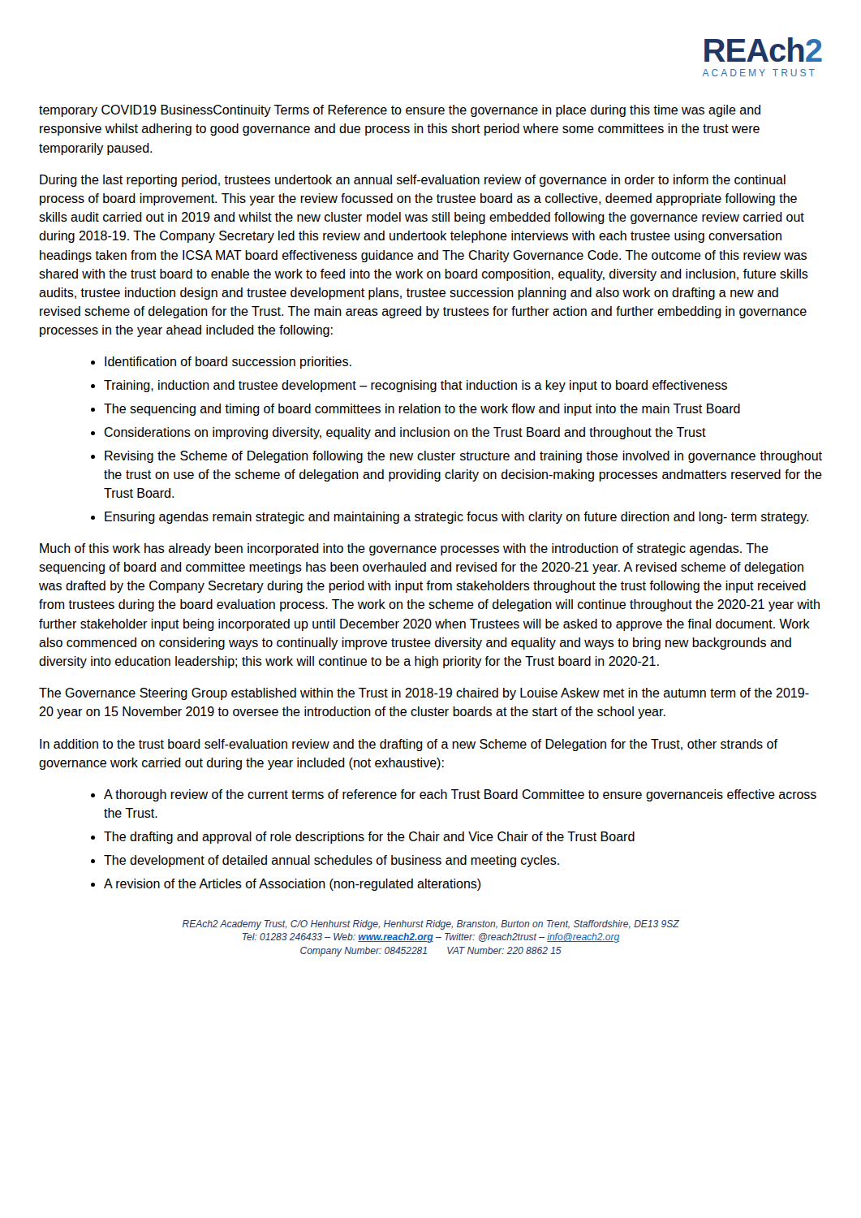REAch2
Academy Trust
temporary COVID19 BusinessContinuity Terms of Reference to ensure the governance in place during this time was agile and responsive whilst adhering to good governance and due process in this short period where some committees in the trust were temporarily paused.
During the last reporting period, trustees undertook an annual self-evaluation review of governance in order to inform the continual process of board improvement. This year the review focussed on the trustee board as a collective, deemed appropriate following the skills audit carried out in 2019 and whilst the new cluster model was still being embedded following the governance review carried out during 2018-19. The Company Secretary led this review and undertook telephone interviews with each trustee using conversation headings taken from the ICSA MAT board effectiveness guidance and The Charity Governance Code. The outcome of this review was shared with the trust board to enable the work to feed into the work on board composition, equality, diversity and inclusion, future skills audits, trustee induction design and trustee development plans, trustee succession planning and also work on drafting a new and revised scheme of delegation for the Trust. The main areas agreed by trustees for further action and further embedding in governance processes in the year ahead included the following:
Identification of board succession priorities.
Training, induction and trustee development – recognising that induction is a key input to board effectiveness
The sequencing and timing of board committees in relation to the work flow and input into the main Trust Board
Considerations on improving diversity, equality and inclusion on the Trust Board and throughout the Trust
Revising the Scheme of Delegation following the new cluster structure and training those involved in governance throughout the trust on use of the scheme of delegation and providing clarity on decision-making processes andmatters reserved for the Trust Board.
Ensuring agendas remain strategic and maintaining a strategic focus with clarity on future direction and long- term strategy.
Much of this work has already been incorporated into the governance processes with the introduction of strategic agendas. The sequencing of board and committee meetings has been overhauled and revised for the 2020-21 year. A revised scheme of delegation was drafted by the Company Secretary during the period with input from stakeholders throughout the trust following the input received from trustees during the board evaluation process. The work on the scheme of delegation will continue throughout the 2020-21 year with further stakeholder input being incorporated up until December 2020 when Trustees will be asked to approve the final document. Work also commenced on considering ways to continually improve trustee diversity and equality and ways to bring new backgrounds and diversity into education leadership; this work will continue to be a high priority for the Trust board in 2020-21.
The Governance Steering Group established within the Trust in 2018-19 chaired by Louise Askew met in the autumn term of the 2019-20 year on 15 November 2019 to oversee the introduction of the cluster boards at the start of the school year.
In addition to the trust board self-evaluation review and the drafting of a new Scheme of Delegation for the Trust, other strands of governance work carried out during the year included (not exhaustive):
A thorough review of the current terms of reference for each Trust Board Committee to ensure governanceis effective across the Trust.
The drafting and approval of role descriptions for the Chair and Vice Chair of the Trust Board
The development of detailed annual schedules of business and meeting cycles.
A revision of the Articles of Association (non-regulated alterations)
REAch2 Academy Trust, C/O Henhurst Ridge, Henhurst Ridge, Branston, Burton on Trent, Staffordshire, DE13 9SZ
Tel: 01283 246433 – Web: www.reach2.org – Twitter: @reach2trust – info@reach2.org
Company Number: 08452281 VAT Number: 220 8862 15